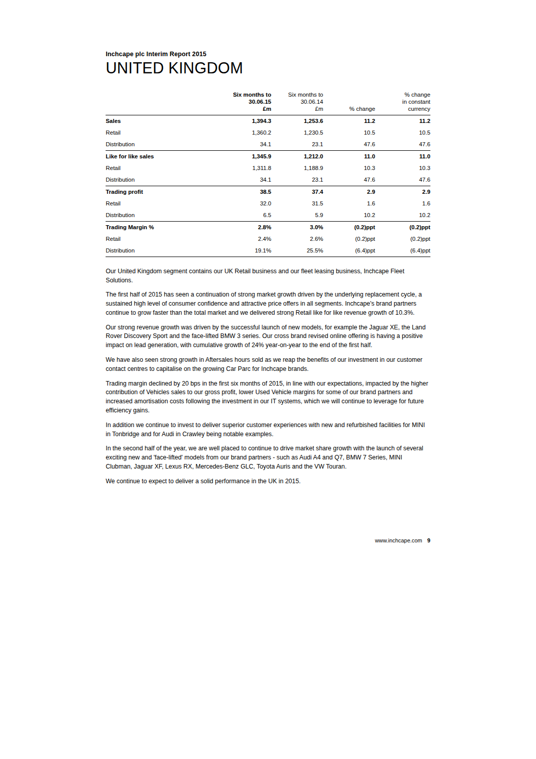Inchcape plc Interim Report 2015
UNITED KINGDOM
| | Six months to 30.06.15 £m | Six months to 30.06.14 £m | % change | % change in constant currency |
| --- | --- | --- | --- | --- |
| Sales | 1,394.3 | 1,253.6 | 11.2 | 11.2 |
| Retail | 1,360.2 | 1,230.5 | 10.5 | 10.5 |
| Distribution | 34.1 | 23.1 | 47.6 | 47.6 |
| Like for like sales | 1,345.9 | 1,212.0 | 11.0 | 11.0 |
| Retail | 1,311.8 | 1,188.9 | 10.3 | 10.3 |
| Distribution | 34.1 | 23.1 | 47.6 | 47.6 |
| Trading profit | 38.5 | 37.4 | 2.9 | 2.9 |
| Retail | 32.0 | 31.5 | 1.6 | 1.6 |
| Distribution | 6.5 | 5.9 | 10.2 | 10.2 |
| Trading Margin % | 2.8% | 3.0% | (0.2)ppt | (0.2)ppt |
| Retail | 2.4% | 2.6% | (0.2)ppt | (0.2)ppt |
| Distribution | 19.1% | 25.5% | (6.4)ppt | (6.4)ppt |
Our United Kingdom segment contains our UK Retail business and our fleet leasing business, Inchcape Fleet Solutions.
The first half of 2015 has seen a continuation of strong market growth driven by the underlying replacement cycle, a sustained high level of consumer confidence and attractive price offers in all segments. Inchcape's brand partners continue to grow faster than the total market and we delivered strong Retail like for like revenue growth of 10.3%.
Our strong revenue growth was driven by the successful launch of new models, for example the Jaguar XE, the Land Rover Discovery Sport and the face-lifted BMW 3 series. Our cross brand revised online offering is having a positive impact on lead generation, with cumulative growth of 24% year-on-year to the end of the first half.
We have also seen strong growth in Aftersales hours sold as we reap the benefits of our investment in our customer contact centres to capitalise on the growing Car Parc for Inchcape brands.
Trading margin declined by 20 bps in the first six months of 2015, in line with our expectations, impacted by the higher contribution of Vehicles sales to our gross profit, lower Used Vehicle margins for some of our brand partners and increased amortisation costs following the investment in our IT systems, which we will continue to leverage for future efficiency gains.
In addition we continue to invest to deliver superior customer experiences with new and refurbished facilities for MINI in Tonbridge and for Audi in Crawley being notable examples.
In the second half of the year, we are well placed to continue to drive market share growth with the launch of several exciting new and 'face-lifted' models from our brand partners - such as Audi A4 and Q7, BMW 7 Series, MINI Clubman, Jaguar XF, Lexus RX, Mercedes-Benz GLC, Toyota Auris and the VW Touran.
We continue to expect to deliver a solid performance in the UK in 2015.
www.inchcape.com9